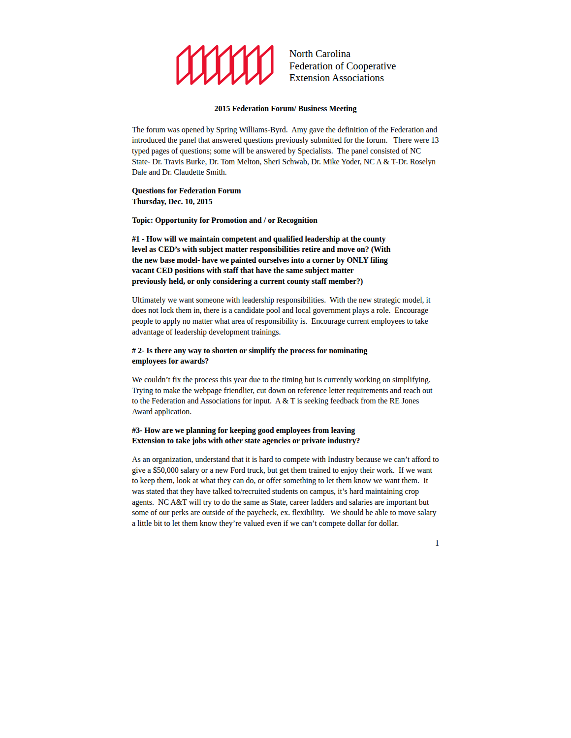North Carolina
Federation of Cooperative
Extension Associations
2015 Federation Forum/ Business Meeting
The forum was opened by Spring Williams-Byrd. Amy gave the definition of the Federation and introduced the panel that answered questions previously submitted for the forum. There were 13 typed pages of questions; some will be answered by Specialists. The panel consisted of NC State- Dr. Travis Burke, Dr. Tom Melton, Sheri Schwab, Dr. Mike Yoder, NC A & T-Dr. Roselyn Dale and Dr. Claudette Smith.
Questions for Federation Forum
Thursday, Dec. 10, 2015
Topic: Opportunity for Promotion and / or Recognition
#1 - How will we maintain competent and qualified leadership at the county
level as CED’s with subject matter responsibilities retire and move on? (With
the new base model- have we painted ourselves into a corner by ONLY filing
vacant CED positions with staff that have the same subject matter
previously held, or only considering a current county staff member?)
Ultimately we want someone with leadership responsibilities. With the new strategic model, it does not lock them in, there is a candidate pool and local government plays a role. Encourage people to apply no matter what area of responsibility is. Encourage current employees to take advantage of leadership development trainings.
# 2- Is there any way to shorten or simplify the process for nominating
employees for awards?
We couldn’t fix the process this year due to the timing but is currently working on simplifying. Trying to make the webpage friendlier, cut down on reference letter requirements and reach out to the Federation and Associations for input. A & T is seeking feedback from the RE Jones Award application.
#3- How are we planning for keeping good employees from leaving
Extension to take jobs with other state agencies or private industry?
As an organization, understand that it is hard to compete with Industry because we can’t afford to give a $50,000 salary or a new Ford truck, but get them trained to enjoy their work. If we want to keep them, look at what they can do, or offer something to let them know we want them. It was stated that they have talked to/recruited students on campus, it’s hard maintaining crop agents. NC A&T will try to do the same as State, career ladders and salaries are important but some of our perks are outside of the paycheck, ex. flexibility. We should be able to move salary a little bit to let them know they’re valued even if we can’t compete dollar for dollar.
1